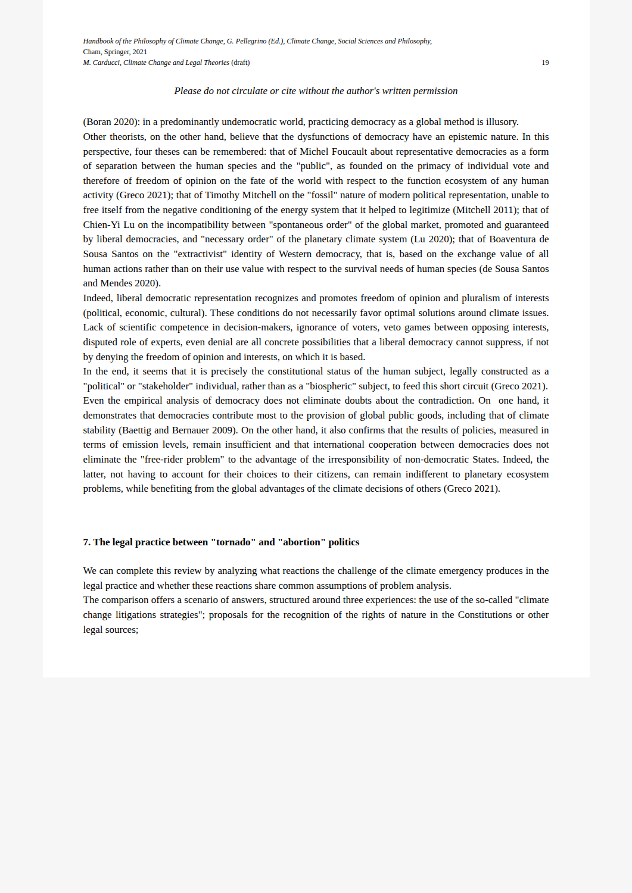Handbook of the Philosophy of Climate Change, G. Pellegrino (Ed.), Climate Change, Social Sciences and Philosophy, Cham, Springer, 2021 M. Carducci, Climate Change and Legal Theories (draft) 19
Please do not circulate or cite without the author's written permission
(Boran 2020): in a predominantly undemocratic world, practicing democracy as a global method is illusory.
Other theorists, on the other hand, believe that the dysfunctions of democracy have an epistemic nature. In this perspective, four theses can be remembered: that of Michel Foucault about representative democracies as a form of separation between the human species and the "public", as founded on the primacy of individual vote and therefore of freedom of opinion on the fate of the world with respect to the function ecosystem of any human activity (Greco 2021); that of Timothy Mitchell on the "fossil" nature of modern political representation, unable to free itself from the negative conditioning of the energy system that it helped to legitimize (Mitchell 2011); that of Chien-Yi Lu on the incompatibility between "spontaneous order" of the global market, promoted and guaranteed by liberal democracies, and "necessary order" of the planetary climate system (Lu 2020); that of Boaventura de Sousa Santos on the "extractivist" identity of Western democracy, that is, based on the exchange value of all human actions rather than on their use value with respect to the survival needs of human species (de Sousa Santos and Mendes 2020).
Indeed, liberal democratic representation recognizes and promotes freedom of opinion and pluralism of interests (political, economic, cultural). These conditions do not necessarily favor optimal solutions around climate issues. Lack of scientific competence in decision-makers, ignorance of voters, veto games between opposing interests, disputed role of experts, even denial are all concrete possibilities that a liberal democracy cannot suppress, if not by denying the freedom of opinion and interests, on which it is based.
In the end, it seems that it is precisely the constitutional status of the human subject, legally constructed as a "political" or "stakeholder" individual, rather than as a "biospheric" subject, to feed this short circuit (Greco 2021).
Even the empirical analysis of democracy does not eliminate doubts about the contradiction. On one hand, it demonstrates that democracies contribute most to the provision of global public goods, including that of climate stability (Baettig and Bernauer 2009). On the other hand, it also confirms that the results of policies, measured in terms of emission levels, remain insufficient and that international cooperation between democracies does not eliminate the "free-rider problem" to the advantage of the irresponsibility of non-democratic States. Indeed, the latter, not having to account for their choices to their citizens, can remain indifferent to planetary ecosystem problems, while benefiting from the global advantages of the climate decisions of others (Greco 2021).
7. The legal practice between "tornado" and "abortion" politics
We can complete this review by analyzing what reactions the challenge of the climate emergency produces in the legal practice and whether these reactions share common assumptions of problem analysis.
The comparison offers a scenario of answers, structured around three experiences: the use of the so-called "climate change litigations strategies"; proposals for the recognition of the rights of nature in the Constitutions or other legal sources;